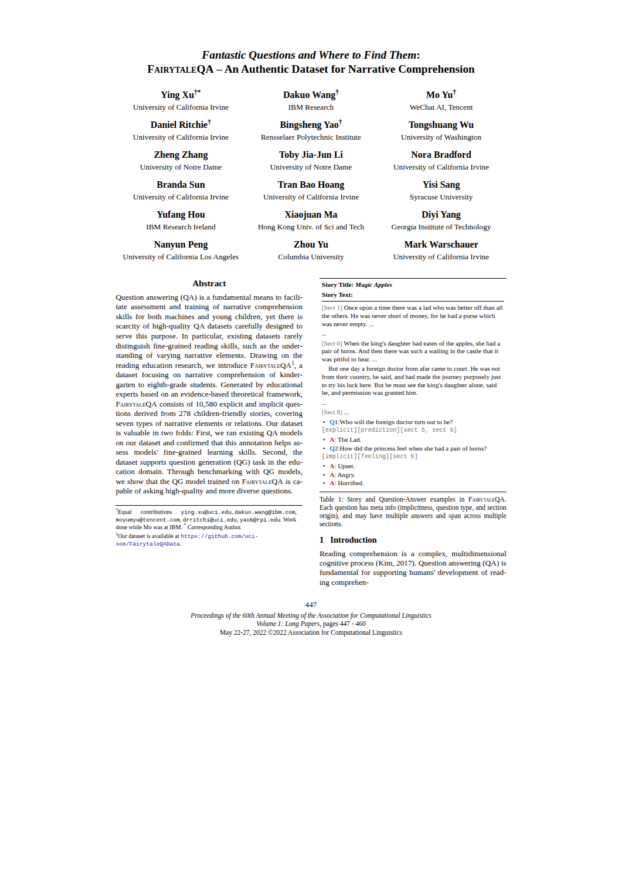Fantastic Questions and Where to Find Them:
FairytaleQA – An Authentic Dataset for Narrative Comprehension
| Ying Xu †* University of California Irvine | Dakuo Wang † IBM Research | Mo Yu † WeChat AI, Tencent |
| Daniel Ritchie † University of California Irvine | Bingsheng Yao † Rensselaer Polytechnic Institute | Tongshuang Wu University of Washington |
| Zheng Zhang University of Notre Dame | Toby Jia-Jun Li University of Notre Dame | Nora Bradford University of California Irvine |
| Branda Sun University of California Irvine | Tran Bao Hoang University of California Irvine | Yisi Sang Syracuse University |
| Yufang Hou IBM Research Ireland | Xiaojuan Ma Hong Kong Univ. of Sci and Tech | Diyi Yang Georgia Institute of Technology |
| Nanyun Peng University of California Los Angeles | Zhou Yu Columbia University | Mark Warschauer University of California Irvine |
Abstract
Question answering (QA) is a fundamental means to facilitate assessment and training of narrative comprehension skills for both machines and young children, yet there is scarcity of high-quality QA datasets carefully designed to serve this purpose. In particular, existing datasets rarely distinguish fine-grained reading skills, such as the understanding of varying narrative elements. Drawing on the reading education research, we introduce FairytaleQA1, a dataset focusing on narrative comprehension of kindergarten to eighth-grade students. Generated by educational experts based on an evidence-based theoretical framework, FairytaleQA consists of 10,580 explicit and implicit questions derived from 278 children-friendly stories, covering seven types of narrative elements or relations. Our dataset is valuable in two folds: First, we ran existing QA models on our dataset and confirmed that this annotation helps assess models' fine-grained learning skills. Second, the dataset supports question generation (QG) task in the education domain. Through benchmarking with QG models, we show that the QG model trained on FairytaleQA is capable of asking high-quality and more diverse questions.
†Equal contributions ying.xu@uci.edu, dakuo.wang@ibm.com, moyumyu@tencent.com, drritchi@uci.edu, yaob@rpi.edu. Work done while Mo was at IBM. * Corresponding Author.
1Our dataset is available at https://github.com/uci-soe/FairytaleQAData.
Story Title: Magic Apples
Story Text:
[Sect 1] Once upon a time there was a lad who was better off than all the others. He was never short of money, for he had a purse which was never empty. ...
...
[Sect 6] When the king's daughter had eaten of the apples, she had a pair of horns. And then there was such a wailing in the castle that it was pitiful to hear. ...
But one day a foreign doctor from afar came to court. He was not from their country, he said, and had made the journey purposely just to try his luck here. But he must see the king's daughter alone, said he, and permission was granted him.
...
[Sect 8] ...
Q1:Who will the foreign doctor turn out to be?
[explicit][prediction][sect 5, sect 6]
A: The Lad.
Q2:How did the princess feel when she had a pair of horns?
[implicit][feeling][sect 6]
A: Upset.
A: Angry.
A: Horrified.
Table 1: Story and Question-Answer examples in FairytaleQA. Each question has meta info (implicitness, question type, and section origin), and may have multiple answers and span across multiple sections.
1 Introduction
Reading comprehension is a complex, multidimensional cognitive process (Kim, 2017). Question answering (QA) is fundamental for supporting humans' development of reading comprehen-
447
Proceedings of the 60th Annual Meeting of the Association for Computational Linguistics
Volume 1: Long Papers, pages 447 - 460
May 22-27, 2022 ©2022 Association for Computational Linguistics